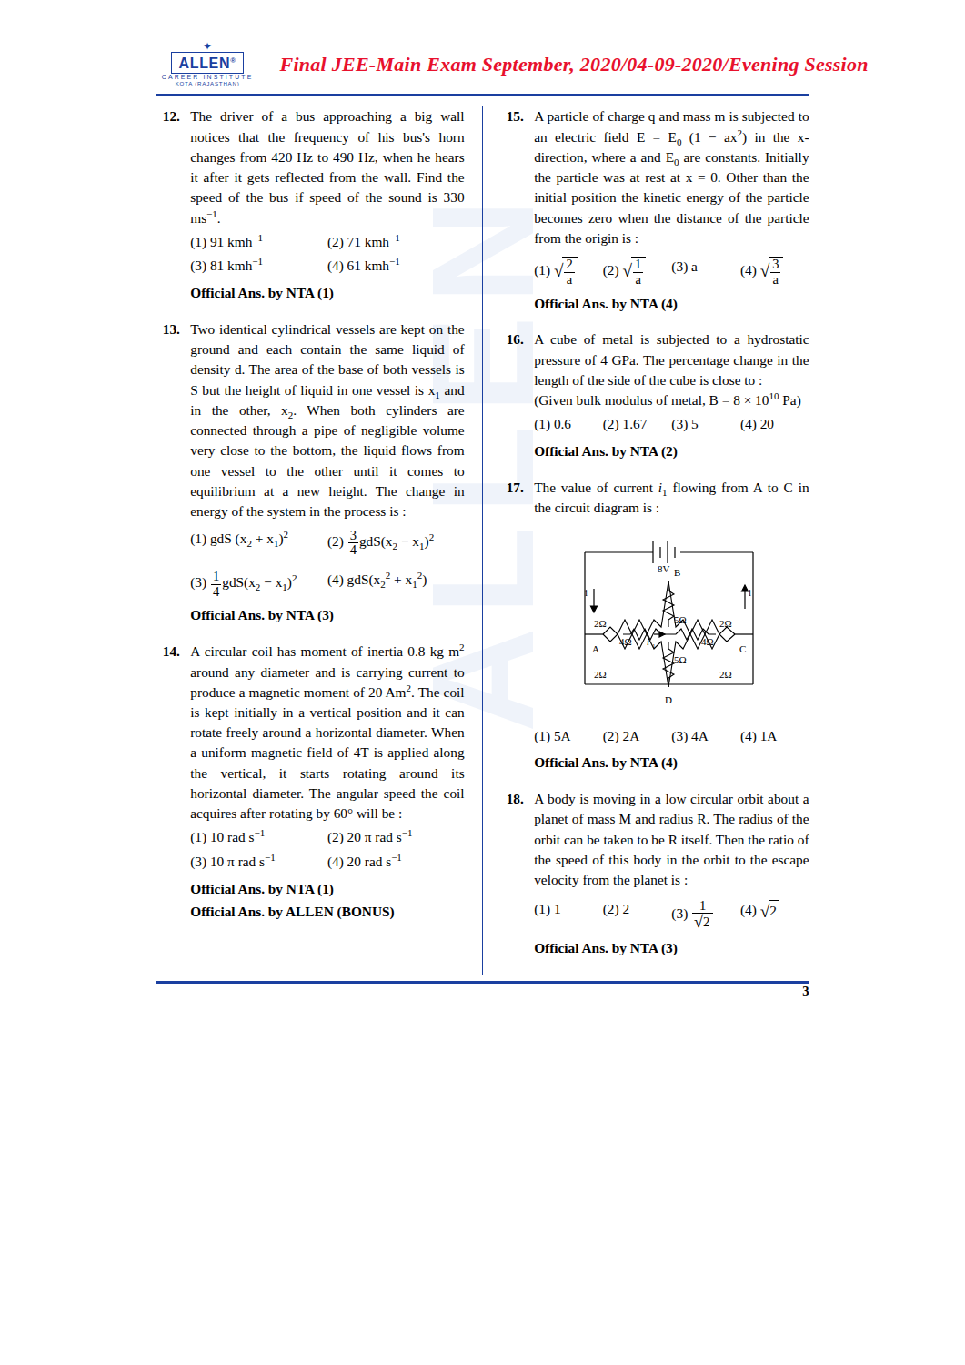ALLEN
✦
ALLEN®
CAREER INSTITUTE
KOTA (RAJASTHAN)
Final JEE-Main Exam September, 2020/04-09-2020/Evening Session
12.
The driver of a bus approaching a big wall notices that the frequency of his bus's horn changes from 420 Hz to 490 Hz, when he hears it after it gets reflected from the wall. Find the speed of the bus if speed of the sound is 330 ms−1.
(1) 91 kmh−1
(2) 71 kmh−1
(3) 81 kmh−1
(4) 61 kmh−1
Official Ans. by NTA (1)
13.
Two identical cylindrical vessels are kept on the ground and each contain the same liquid of density d. The area of the base of both vessels is S but the height of liquid in one vessel is x1 and in the other, x2. When both cylinders are connected through a pipe of negligible volume very close to the bottom, the liquid flows from one vessel to the other until it comes to equilibrium at a new height. The change in energy of the system in the process is :
(1) gdS (x2 + x1)2
(2) 34gdS(x2 − x1)2
(3) 14gdS(x2 − x1)2
(4) gdS(x22 + x12)
Official Ans. by NTA (3)
14.
A circular coil has moment of inertia 0.8 kg m2 around any diameter and is carrying current to produce a magnetic moment of 20 Am2. The coil is kept initially in a vertical position and it can rotate freely around a horizontal diameter. When a uniform magnetic field of 4T is applied along the vertical, it starts rotating around its horizontal diameter. The angular speed the coil acquires after rotating by 60° will be :
(1) 10 rad s−1
(2) 20 π rad s−1
(3) 10 π rad s−1
(4) 20 rad s−1
Official Ans. by NTA (1)
Official Ans. by ALLEN (BONUS)
15.
A particle of charge q and mass m is subjected to an electric field E = E0 (1 − ax2) in the x-direction, where a and E0 are constants. Initially the particle was at rest at x = 0. Other than the initial position the kinetic energy of the particle becomes zero when the distance of the particle from the origin is :
(1) √2 a
(2) √1 a
(3) a
(4) √3 a
Official Ans. by NTA (4)
16.
A cube of metal is subjected to a hydrostatic pressure of 4 GPa. The percentage change in the length of the side of the cube is close to :
(Given bulk modulus of metal, B = 8 × 1010 Pa)
(1) 0.6
(2) 1.67
(3) 5
(4) 20
Official Ans. by NTA (2)
17.
The value of current i1 flowing from A to C in the circuit diagram is :
8V B i i 2Ω 2Ω 5Ω 5Ω 4Ω 4Ω i 1 A C 2Ω 2Ω D
(1) 5A
(2) 2A
(3) 4A
(4) 1A
Official Ans. by NTA (4)
18.
A body is moving in a low circular orbit about a planet of mass M and radius R. The radius of the orbit can be taken to be R itself. Then the ratio of the speed of this body in the orbit to the escape velocity from the planet is :
(1) 1
(2) 2
(3) 1√2
(4) √2
Official Ans. by NTA (3)
3